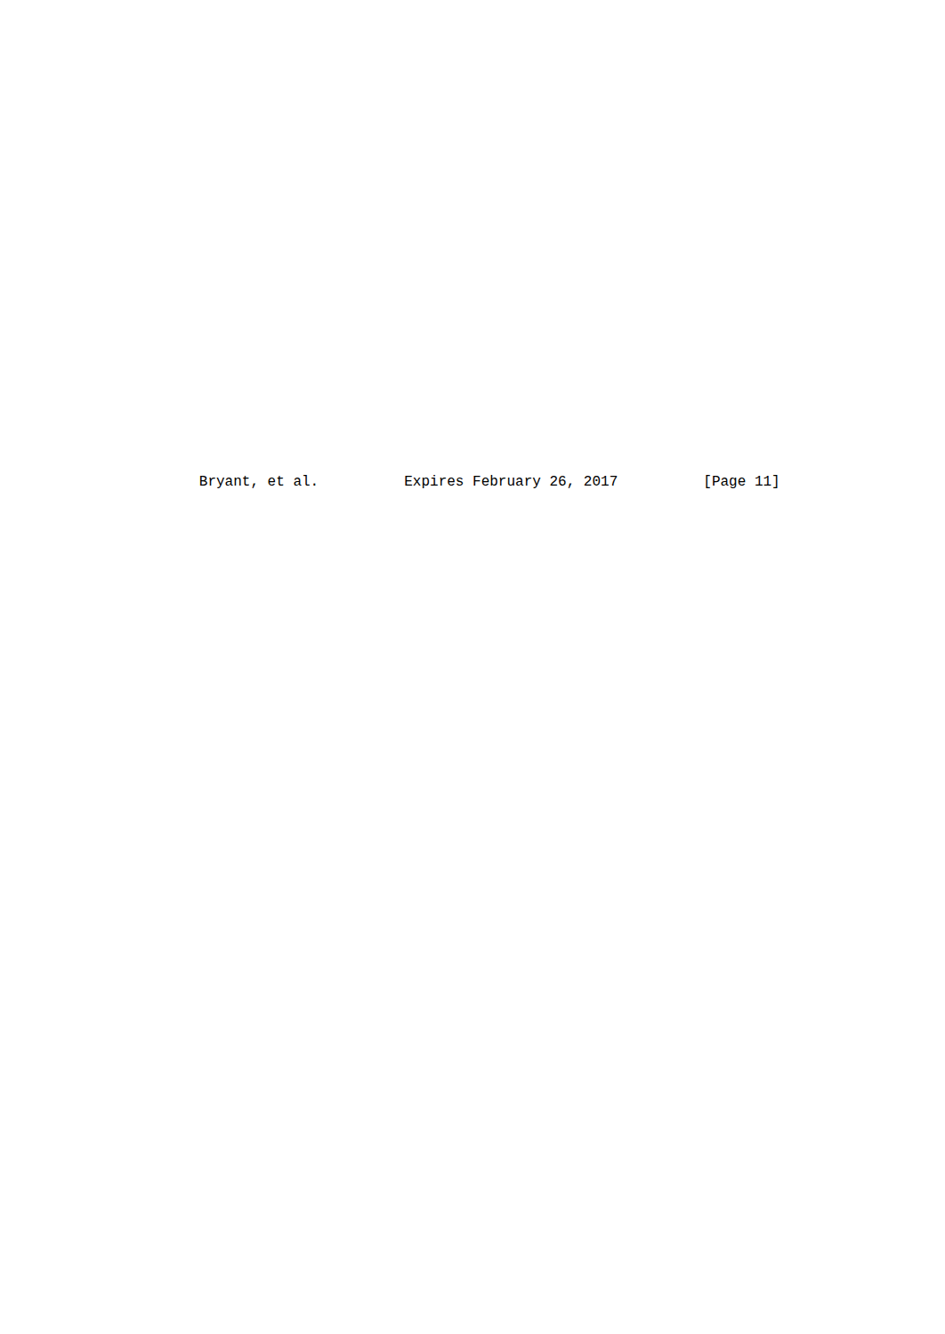Bryant, et al. Expires February 26, 2017 [Page 11]